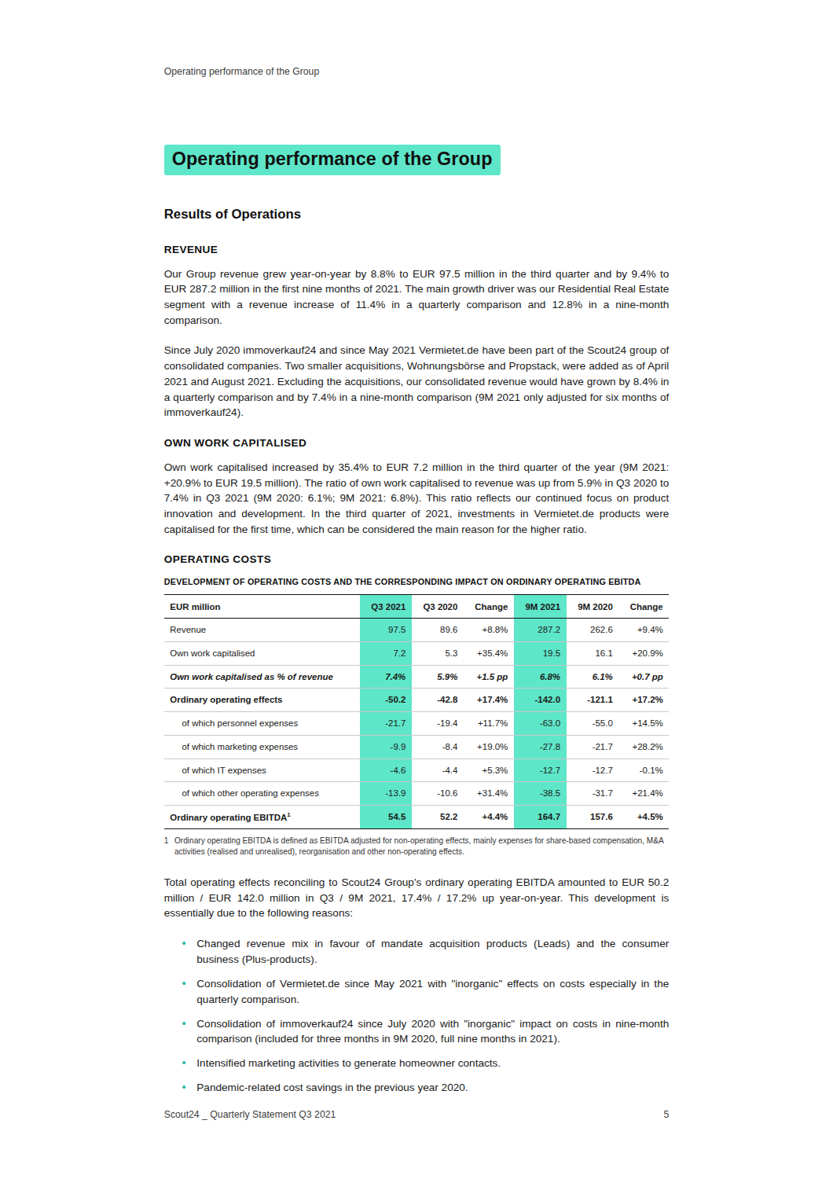Operating performance of the Group
Operating performance of the Group
Results of Operations
REVENUE
Our Group revenue grew year-on-year by 8.8% to EUR 97.5 million in the third quarter and by 9.4% to EUR 287.2 million in the first nine months of 2021. The main growth driver was our Residential Real Estate segment with a revenue increase of 11.4% in a quarterly comparison and 12.8% in a nine-month comparison.
Since July 2020 immoverkauf24 and since May 2021 Vermietet.de have been part of the Scout24 group of consolidated companies. Two smaller acquisitions, Wohnungsbörse and Propstack, were added as of April 2021 and August 2021. Excluding the acquisitions, our consolidated revenue would have grown by 8.4% in a quarterly comparison and by 7.4% in a nine-month comparison (9M 2021 only adjusted for six months of immoverkauf24).
OWN WORK CAPITALISED
Own work capitalised increased by 35.4% to EUR 7.2 million in the third quarter of the year (9M 2021: +20.9% to EUR 19.5 million). The ratio of own work capitalised to revenue was up from 5.9% in Q3 2020 to 7.4% in Q3 2021 (9M 2020: 6.1%; 9M 2021: 6.8%). This ratio reflects our continued focus on product innovation and development. In the third quarter of 2021, investments in Vermietet.de products were capitalised for the first time, which can be considered the main reason for the higher ratio.
OPERATING COSTS
Development of operating costs and the corresponding impact on ordinary operating EBITDA
| EUR million | Q3 2021 | Q3 2020 | Change | 9M 2021 | 9M 2020 | Change |
| --- | --- | --- | --- | --- | --- | --- |
| Revenue | 97.5 | 89.6 | +8.8% | 287.2 | 262.6 | +9.4% |
| Own work capitalised | 7.2 | 5.3 | +35.4% | 19.5 | 16.1 | +20.9% |
| Own work capitalised as % of revenue | 7.4% | 5.9% | +1.5 pp | 6.8% | 6.1% | +0.7 pp |
| Ordinary operating effects | -50.2 | -42.8 | +17.4% | -142.0 | -121.1 | +17.2% |
| of which personnel expenses | -21.7 | -19.4 | +11.7% | -63.0 | -55.0 | +14.5% |
| of which marketing expenses | -9.9 | -8.4 | +19.0% | -27.8 | -21.7 | +28.2% |
| of which IT expenses | -4.6 | -4.4 | +5.3% | -12.7 | -12.7 | -0.1% |
| of which other operating expenses | -13.9 | -10.6 | +31.4% | -38.5 | -31.7 | +21.4% |
| Ordinary operating EBITDA 1 | 54.5 | 52.2 | +4.4% | 164.7 | 157.6 | +4.5% |
1 Ordinary operating EBITDA is defined as EBITDA adjusted for non-operating effects, mainly expenses for share-based compensation, M&A activities (realised and unrealised), reorganisation and other non-operating effects.
Total operating effects reconciling to Scout24 Group's ordinary operating EBITDA amounted to EUR 50.2 million / EUR 142.0 million in Q3 / 9M 2021, 17.4% / 17.2% up year-on-year. This development is essentially due to the following reasons:
Changed revenue mix in favour of mandate acquisition products (Leads) and the consumer business (Plus-products).
Consolidation of Vermietet.de since May 2021 with "inorganic" effects on costs especially in the quarterly comparison.
Consolidation of immoverkauf24 since July 2020 with "inorganic" impact on costs in nine-month comparison (included for three months in 9M 2020, full nine months in 2021).
Intensified marketing activities to generate homeowner contacts.
Pandemic-related cost savings in the previous year 2020.
Scout24 _ Quarterly Statement Q3 2021 5